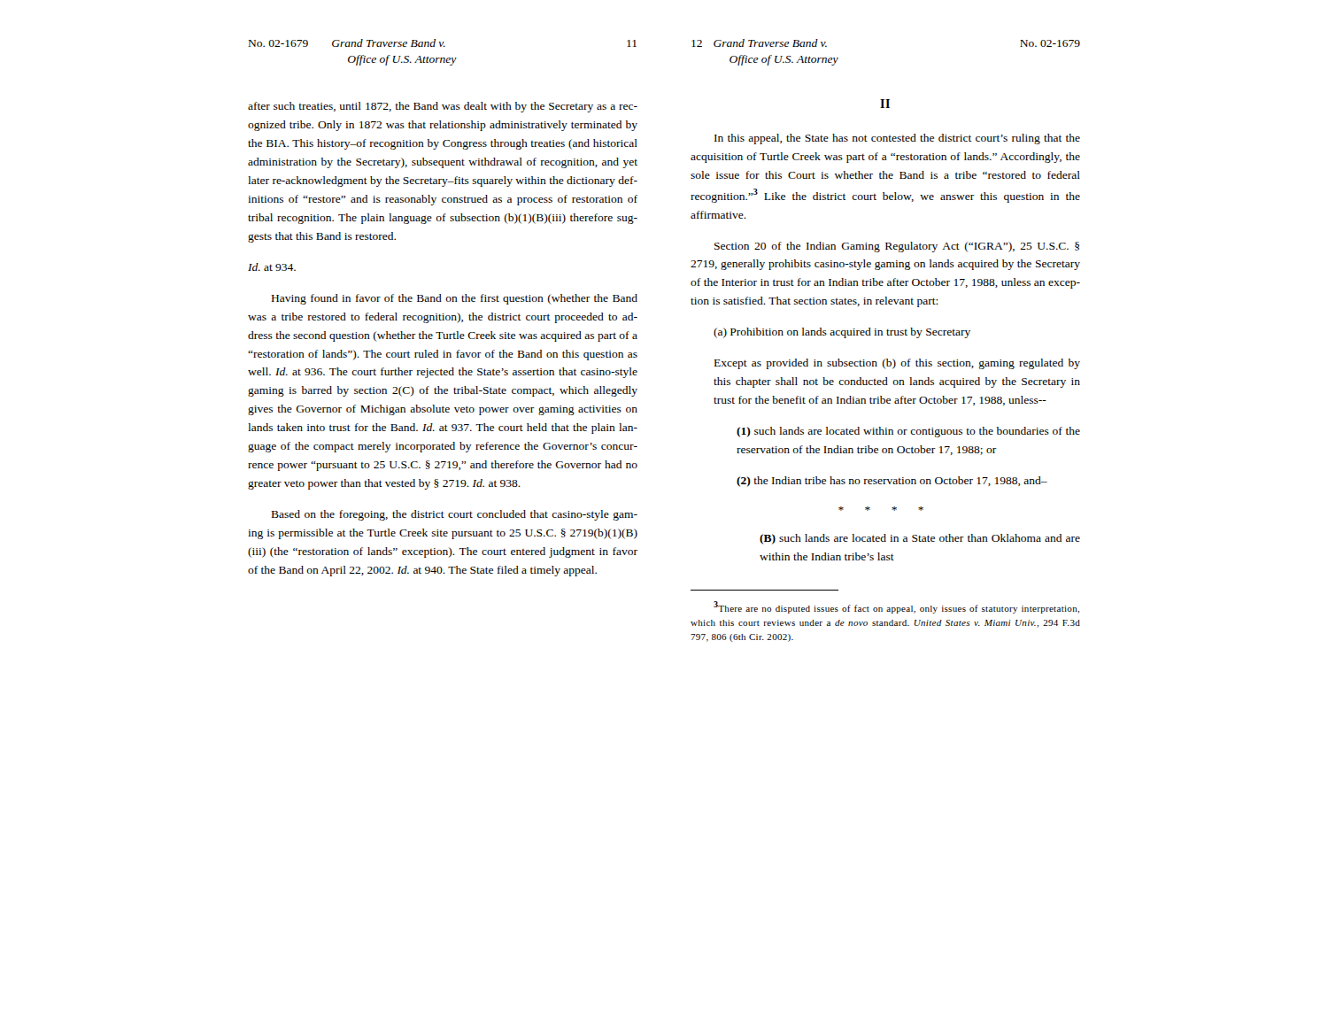No. 02-1679
Grand Traverse Band v.
Office of U.S. Attorney
11
after such treaties, until 1872, the Band was dealt with by the Secretary as a recognized tribe. Only in 1872 was that relationship administratively terminated by the BIA. This history–of recognition by Congress through treaties (and historical administration by the Secretary), subsequent withdrawal of recognition, and yet later re-acknowledgment by the Secretary–fits squarely within the dictionary definitions of “restore” and is reasonably construed as a process of restoration of tribal recognition. The plain language of subsection (b)(1)(B)(iii) therefore suggests that this Band is restored.
Id. at 934.
Having found in favor of the Band on the first question (whether the Band was a tribe restored to federal recognition), the district court proceeded to address the second question (whether the Turtle Creek site was acquired as part of a “restoration of lands”). The court ruled in favor of the Band on this question as well. Id. at 936. The court further rejected the State’s assertion that casino-style gaming is barred by section 2(C) of the tribal-State compact, which allegedly gives the Governor of Michigan absolute veto power over gaming activities on lands taken into trust for the Band. Id. at 937. The court held that the plain language of the compact merely incorporated by reference the Governor’s concurrence power “pursuant to 25 U.S.C. § 2719,” and therefore the Governor had no greater veto power than that vested by § 2719. Id. at 938.
Based on the foregoing, the district court concluded that casino-style gaming is permissible at the Turtle Creek site pursuant to 25 U.S.C. § 2719(b)(1)(B)(iii) (the “restoration of lands” exception). The court entered judgment in favor of the Band on April 22, 2002. Id. at 940. The State filed a timely appeal.
12
Grand Traverse Band v.
Office of U.S. Attorney
No. 02-1679
II
In this appeal, the State has not contested the district court’s ruling that the acquisition of Turtle Creek was part of a “restoration of lands.” Accordingly, the sole issue for this Court is whether the Band is a tribe “restored to federal recognition.”3 Like the district court below, we answer this question in the affirmative.
Section 20 of the Indian Gaming Regulatory Act (“IGRA”), 25 U.S.C. § 2719, generally prohibits casino-style gaming on lands acquired by the Secretary of the Interior in trust for an Indian tribe after October 17, 1988, unless an exception is satisfied. That section states, in relevant part:
(a) Prohibition on lands acquired in trust by Secretary
Except as provided in subsection (b) of this section, gaming regulated by this chapter shall not be conducted on lands acquired by the Secretary in trust for the benefit of an Indian tribe after October 17, 1988, unless--
(1) such lands are located within or contiguous to the boundaries of the reservation of the Indian tribe on October 17, 1988; or
(2) the Indian tribe has no reservation on October 17, 1988, and–
* * * *
(B) such lands are located in a State other than Oklahoma and are within the Indian tribe’s last
3 There are no disputed issues of fact on appeal, only issues of statutory interpretation, which this court reviews under a de novo standard. United States v. Miami Univ., 294 F.3d 797, 806 (6th Cir. 2002).